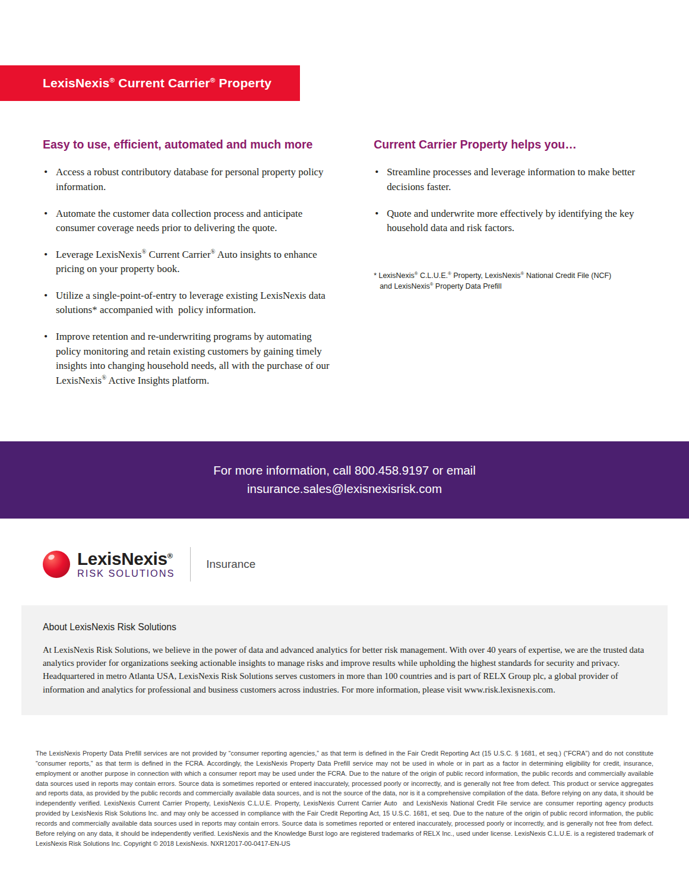LexisNexis® Current Carrier® Property
Easy to use, efficient, automated and much more
Access a robust contributory database for personal property policy information.
Automate the customer data collection process and anticipate consumer coverage needs prior to delivering the quote.
Leverage LexisNexis® Current Carrier® Auto insights to enhance pricing on your property book.
Utilize a single-point-of-entry to leverage existing LexisNexis data solutions* accompanied with policy information.
Improve retention and re-underwriting programs by automating policy monitoring and retain existing customers by gaining timely insights into changing household needs, all with the purchase of our LexisNexis® Active Insights platform.
Current Carrier Property helps you…
Streamline processes and leverage information to make better decisions faster.
Quote and underwrite more effectively by identifying the key household data and risk factors.
* LexisNexis® C.L.U.E.® Property, LexisNexis® National Credit File (NCF) and LexisNexis® Property Data Prefill
For more information, call 800.458.9197 or email
insurance.sales@lexisnexisrisk.com
LexisNexis® RISK SOLUTIONS
Insurance
About LexisNexis Risk Solutions
At LexisNexis Risk Solutions, we believe in the power of data and advanced analytics for better risk management. With over 40 years of expertise, we are the trusted data analytics provider for organizations seeking actionable insights to manage risks and improve results while upholding the highest standards for security and privacy. Headquartered in metro Atlanta USA, LexisNexis Risk Solutions serves customers in more than 100 countries and is part of RELX Group plc, a global provider of information and analytics for professional and business customers across industries. For more information, please visit www.risk.lexisnexis.com.
The LexisNexis Property Data Prefill services are not provided by “consumer reporting agencies,” as that term is defined in the Fair Credit Reporting Act (15 U.S.C. § 1681, et seq.) (“FCRA”) and do not constitute “consumer reports,” as that term is defined in the FCRA. Accordingly, the LexisNexis Property Data Prefill service may not be used in whole or in part as a factor in determining eligibility for credit, insurance, employment or another purpose in connection with which a consumer report may be used under the FCRA. Due to the nature of the origin of public record information, the public records and commercially available data sources used in reports may contain errors. Source data is sometimes reported or entered inaccurately, processed poorly or incorrectly, and is generally not free from defect. This product or service aggregates and reports data, as provided by the public records and commercially available data sources, and is not the source of the data, nor is it a comprehensive compilation of the data. Before relying on any data, it should be independently verified. LexisNexis Current Carrier Property, LexisNexis C.L.U.E. Property, LexisNexis Current Carrier Auto and LexisNexis National Credit File service are consumer reporting agency products provided by LexisNexis Risk Solutions Inc. and may only be accessed in compliance with the Fair Credit Reporting Act, 15 U.S.C. 1681, et seq. Due to the nature of the origin of public record information, the public records and commercially available data sources used in reports may contain errors. Source data is sometimes reported or entered inaccurately, processed poorly or incorrectly, and is generally not free from defect. Before relying on any data, it should be independently verified. LexisNexis and the Knowledge Burst logo are registered trademarks of RELX Inc., used under license. LexisNexis C.L.U.E. is a registered trademark of LexisNexis Risk Solutions Inc. Copyright © 2018 LexisNexis. NXR12017-00-0417-EN-US